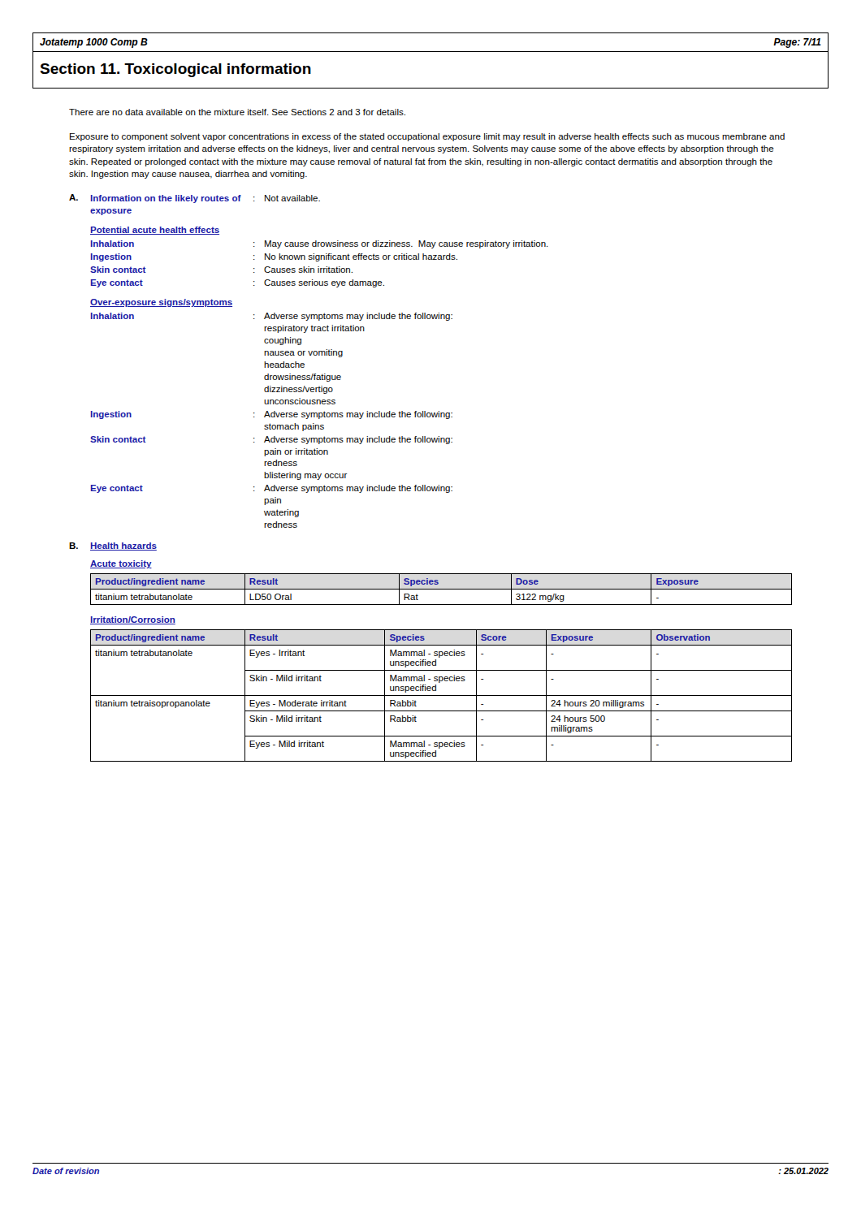Jotatemp 1000 Comp B
Page: 7/11
Section 11. Toxicological information
There are no data available on the mixture itself. See Sections 2 and 3 for details.
Exposure to component solvent vapor concentrations in excess of the stated occupational exposure limit may result in adverse health effects such as mucous membrane and respiratory system irritation and adverse effects on the kidneys, liver and central nervous system. Solvents may cause some of the above effects by absorption through the skin. Repeated or prolonged contact with the mixture may cause removal of natural fat from the skin, resulting in non-allergic contact dermatitis and absorption through the skin. Ingestion may cause nausea, diarrhea and vomiting.
A.
Information on the likely routes of exposure
:
Not available.
Potential acute health effects
Inhalation
:
May cause drowsiness or dizziness. May cause respiratory irritation.
Ingestion
:
No known significant effects or critical hazards.
Skin contact
:
Causes skin irritation.
Eye contact
:
Causes serious eye damage.
Over-exposure signs/symptoms
Inhalation
:
Adverse symptoms may include the following:
respiratory tract irritation
coughing
nausea or vomiting
headache
drowsiness/fatigue
dizziness/vertigo
unconsciousness
Ingestion
:
Adverse symptoms may include the following:
stomach pains
Skin contact
:
Adverse symptoms may include the following:
pain or irritation
redness
blistering may occur
Eye contact
:
Adverse symptoms may include the following:
pain
watering
redness
B.
Health hazards
Acute toxicity
| Product/ingredient name | Result | Species | Dose | Exposure |
| --- | --- | --- | --- | --- |
| titanium tetrabutanolate | LD50 Oral | Rat | 3122 mg/kg | - |
Irritation/Corrosion
| Product/ingredient name | Result | Species | Score | Exposure | Observation |
| --- | --- | --- | --- | --- | --- |
| titanium tetrabutanolate | Eyes - Irritant | Mammal - species unspecified | - | - | - |
| Skin - Mild irritant | Mammal - species unspecified | - | - | - |
| titanium tetraisopropanolate | Eyes - Moderate irritant | Rabbit | - | 24 hours 20 milligrams | - |
| Skin - Mild irritant | Rabbit | - | 24 hours 500 milligrams | - |
| Eyes - Mild irritant | Mammal - species unspecified | - | - | - |
Date of revision
: 25.01.2022